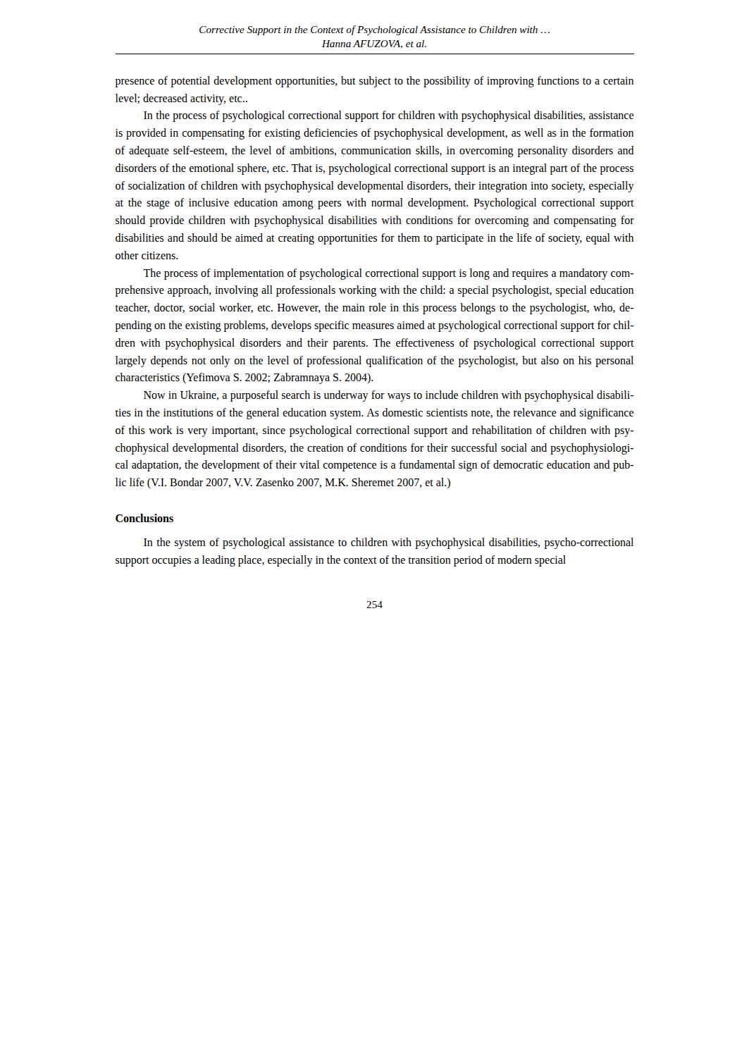Corrective Support in the Context of Psychological Assistance to Children with …
Hanna AFUZOVA, et al.
presence of potential development opportunities, but subject to the possibility of improving functions to a certain level; decreased activity, etc..
In the process of psychological correctional support for children with psychophysical disabilities, assistance is provided in compensating for existing deficiencies of psychophysical development, as well as in the formation of adequate self-esteem, the level of ambitions, communication skills, in overcoming personality disorders and disorders of the emotional sphere, etc. That is, psychological correctional support is an integral part of the process of socialization of children with psychophysical developmental disorders, their integration into society, especially at the stage of inclusive education among peers with normal development. Psychological correctional support should provide children with psychophysical disabilities with conditions for overcoming and compensating for disabilities and should be aimed at creating opportunities for them to participate in the life of society, equal with other citizens.
The process of implementation of psychological correctional support is long and requires a mandatory comprehensive approach, involving all professionals working with the child: a special psychologist, special education teacher, doctor, social worker, etc. However, the main role in this process belongs to the psychologist, who, depending on the existing problems, develops specific measures aimed at psychological correctional support for children with psychophysical disorders and their parents. The effectiveness of psychological correctional support largely depends not only on the level of professional qualification of the psychologist, but also on his personal characteristics (Yefimova S. 2002; Zabramnaya S. 2004).
Now in Ukraine, a purposeful search is underway for ways to include children with psychophysical disabilities in the institutions of the general education system. As domestic scientists note, the relevance and significance of this work is very important, since psychological correctional support and rehabilitation of children with psychophysical developmental disorders, the creation of conditions for their successful social and psychophysiological adaptation, the development of their vital competence is a fundamental sign of democratic education and public life (V.I. Bondar 2007, V.V. Zasenko 2007, M.K. Sheremet 2007, et al.)
Conclusions
In the system of psychological assistance to children with psychophysical disabilities, psycho-correctional support occupies a leading place, especially in the context of the transition period of modern special
254